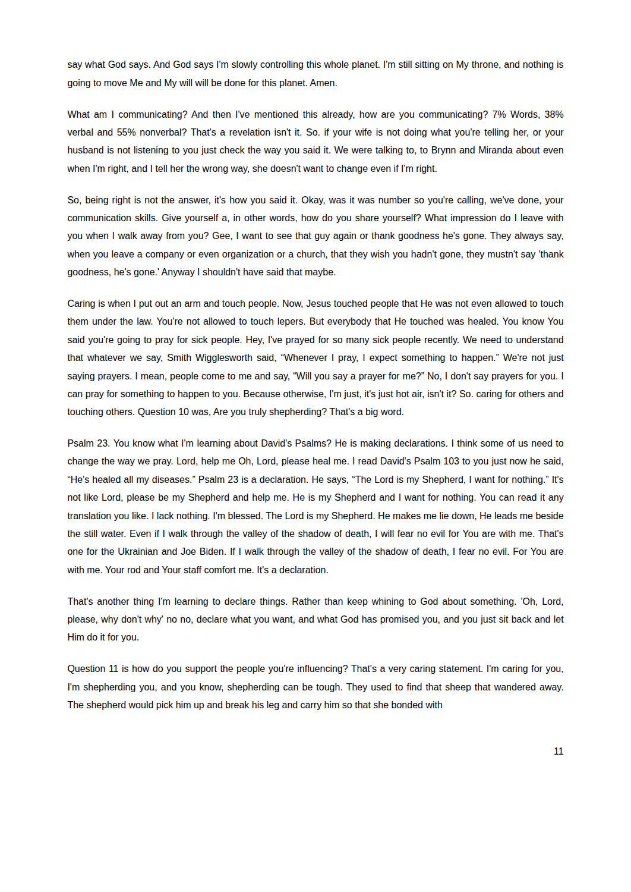say what God says. And God says I'm slowly controlling this whole planet. I'm still sitting on My throne, and nothing is going to move Me and My will will be done for this planet. Amen.
What am I communicating? And then I've mentioned this already, how are you communicating? 7% Words, 38% verbal and 55% nonverbal? That's a revelation isn't it. So. if your wife is not doing what you're telling her, or your husband is not listening to you just check the way you said it. We were talking to, to Brynn and Miranda about even when I'm right, and I tell her the wrong way, she doesn't want to change even if I'm right.
So, being right is not the answer, it's how you said it. Okay, was it was number so you're calling, we've done, your communication skills. Give yourself a, in other words, how do you share yourself? What impression do I leave with you when I walk away from you? Gee, I want to see that guy again or thank goodness he's gone. They always say, when you leave a company or even organization or a church, that they wish you hadn't gone, they mustn't say 'thank goodness, he's gone.' Anyway I shouldn't have said that maybe.
Caring is when I put out an arm and touch people. Now, Jesus touched people that He was not even allowed to touch them under the law. You're not allowed to touch lepers. But everybody that He touched was healed. You know You said you're going to pray for sick people. Hey, I've prayed for so many sick people recently. We need to understand that whatever we say, Smith Wigglesworth said, “Whenever I pray, I expect something to happen.” We're not just saying prayers. I mean, people come to me and say, “Will you say a prayer for me?” No, I don't say prayers for you. I can pray for something to happen to you. Because otherwise, I'm just, it's just hot air, isn't it? So. caring for others and touching others. Question 10 was, Are you truly shepherding? That's a big word.
Psalm 23. You know what I'm learning about David's Psalms? He is making declarations. I think some of us need to change the way we pray. Lord, help me Oh, Lord, please heal me. I read David's Psalm 103 to you just now he said, “He's healed all my diseases.” Psalm 23 is a declaration. He says, “The Lord is my Shepherd, I want for nothing.” It's not like Lord, please be my Shepherd and help me. He is my Shepherd and I want for nothing. You can read it any translation you like. I lack nothing. I'm blessed. The Lord is my Shepherd. He makes me lie down, He leads me beside the still water. Even if I walk through the valley of the shadow of death, I will fear no evil for You are with me. That's one for the Ukrainian and Joe Biden. If I walk through the valley of the shadow of death, I fear no evil. For You are with me. Your rod and Your staff comfort me. It's a declaration.
That's another thing I'm learning to declare things. Rather than keep whining to God about something. 'Oh, Lord, please, why don't why' no no, declare what you want, and what God has promised you, and you just sit back and let Him do it for you.
Question 11 is how do you support the people you're influencing? That's a very caring statement. I'm caring for you, I'm shepherding you, and you know, shepherding can be tough. They used to find that sheep that wandered away. The shepherd would pick him up and break his leg and carry him so that she bonded with
11